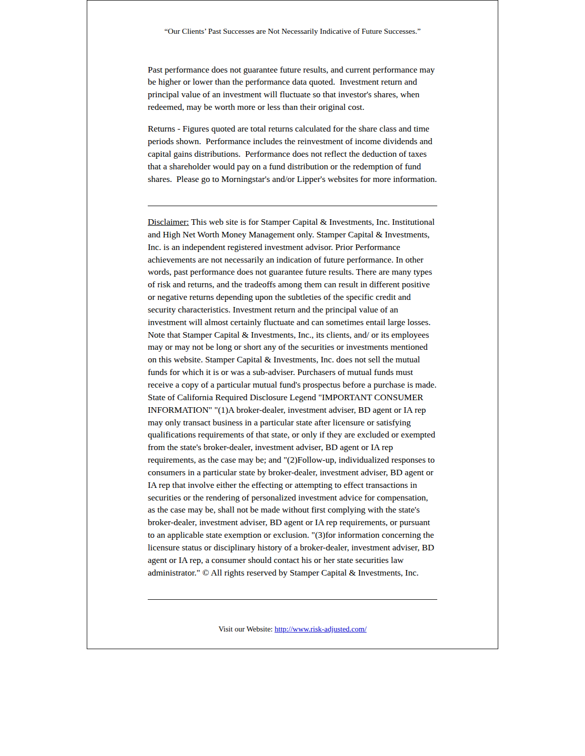“Our Clients’ Past Successes are Not Necessarily Indicative of Future Successes.”
Past performance does not guarantee future results, and current performance may be higher or lower than the performance data quoted. Investment return and principal value of an investment will fluctuate so that investor's shares, when redeemed, may be worth more or less than their original cost.
Returns - Figures quoted are total returns calculated for the share class and time periods shown. Performance includes the reinvestment of income dividends and capital gains distributions. Performance does not reflect the deduction of taxes that a shareholder would pay on a fund distribution or the redemption of fund shares. Please go to Morningstar's and/or Lipper's websites for more information.
Disclaimer: This web site is for Stamper Capital & Investments, Inc. Institutional and High Net Worth Money Management only. Stamper Capital & Investments, Inc. is an independent registered investment advisor. Prior Performance achievements are not necessarily an indication of future performance. In other words, past performance does not guarantee future results. There are many types of risk and returns, and the tradeoffs among them can result in different positive or negative returns depending upon the subtleties of the specific credit and security characteristics. Investment return and the principal value of an investment will almost certainly fluctuate and can sometimes entail large losses. Note that Stamper Capital & Investments, Inc., its clients, and/ or its employees may or may not be long or short any of the securities or investments mentioned on this website. Stamper Capital & Investments, Inc. does not sell the mutual funds for which it is or was a sub-adviser. Purchasers of mutual funds must receive a copy of a particular mutual fund's prospectus before a purchase is made. State of California Required Disclosure Legend "IMPORTANT CONSUMER INFORMATION" "(1)A broker-dealer, investment adviser, BD agent or IA rep may only transact business in a particular state after licensure or satisfying qualifications requirements of that state, or only if they are excluded or exempted from the state's broker-dealer, investment adviser, BD agent or IA rep requirements, as the case may be; and "(2)Follow-up, individualized responses to consumers in a particular state by broker-dealer, investment adviser, BD agent or IA rep that involve either the effecting or attempting to effect transactions in securities or the rendering of personalized investment advice for compensation, as the case may be, shall not be made without first complying with the state's broker-dealer, investment adviser, BD agent or IA rep requirements, or pursuant to an applicable state exemption or exclusion. "(3)for information concerning the licensure status or disciplinary history of a broker-dealer, investment adviser, BD agent or IA rep, a consumer should contact his or her state securities law administrator." © All rights reserved by Stamper Capital & Investments, Inc.
Visit our Website: http://www.risk-adjusted.com/